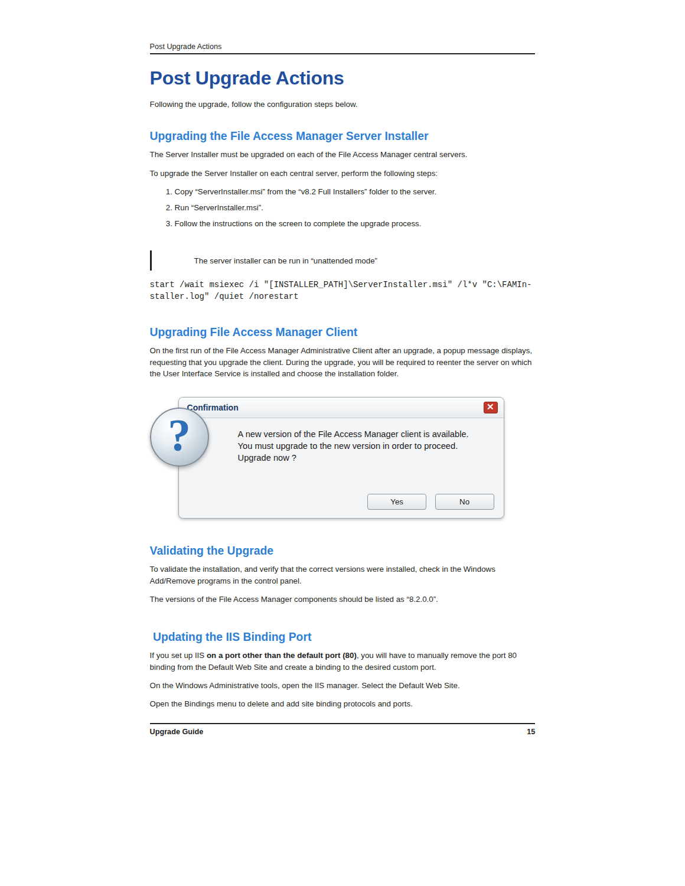Post Upgrade Actions
Post Upgrade Actions
Following the upgrade, follow the configuration steps below.
Upgrading the File Access Manager Server Installer
The Server Installer must be upgraded on each of the File Access Manager central servers.
To upgrade the Server Installer on each central server, perform the following steps:
Copy “ServerInstaller.msi” from the “v8.2 Full Installers” folder to the server.
Run “ServerInstaller.msi”.
Follow the instructions on the screen to complete the upgrade process.
The server installer can be run in “unattended mode”
start /wait msiexec /i "[INSTALLER_PATH]\ServerInstaller.msi" /l*v "C:\FAMIn- staller.log" /quiet /norestart
Upgrading File Access Manager Client
On the first run of the File Access Manager Administrative Client after an upgrade, a popup message displays, requesting that you upgrade the client. During the upgrade, you will be required to reenter the server on which the User Interface Service is installed and choose the installation folder.
?
Confirmation
✕
A new version of the File Access Manager client is available.
You must upgrade to the new version in order to proceed.
Upgrade now ?
Yes No
Validating the Upgrade
To validate the installation, and verify that the correct versions were installed, check in the Windows Add/Remove programs in the control panel.
The versions of the File Access Manager components should be listed as “8.2.0.0”.
Updating the IIS Binding Port
If you set up IIS on a port other than the default port (80), you will have to manually remove the port 80 binding from the Default Web Site and create a binding to the desired custom port.
On the Windows Administrative tools, open the IIS manager. Select the Default Web Site.
Open the Bindings menu to delete and add site binding protocols and ports.
Upgrade Guide
15